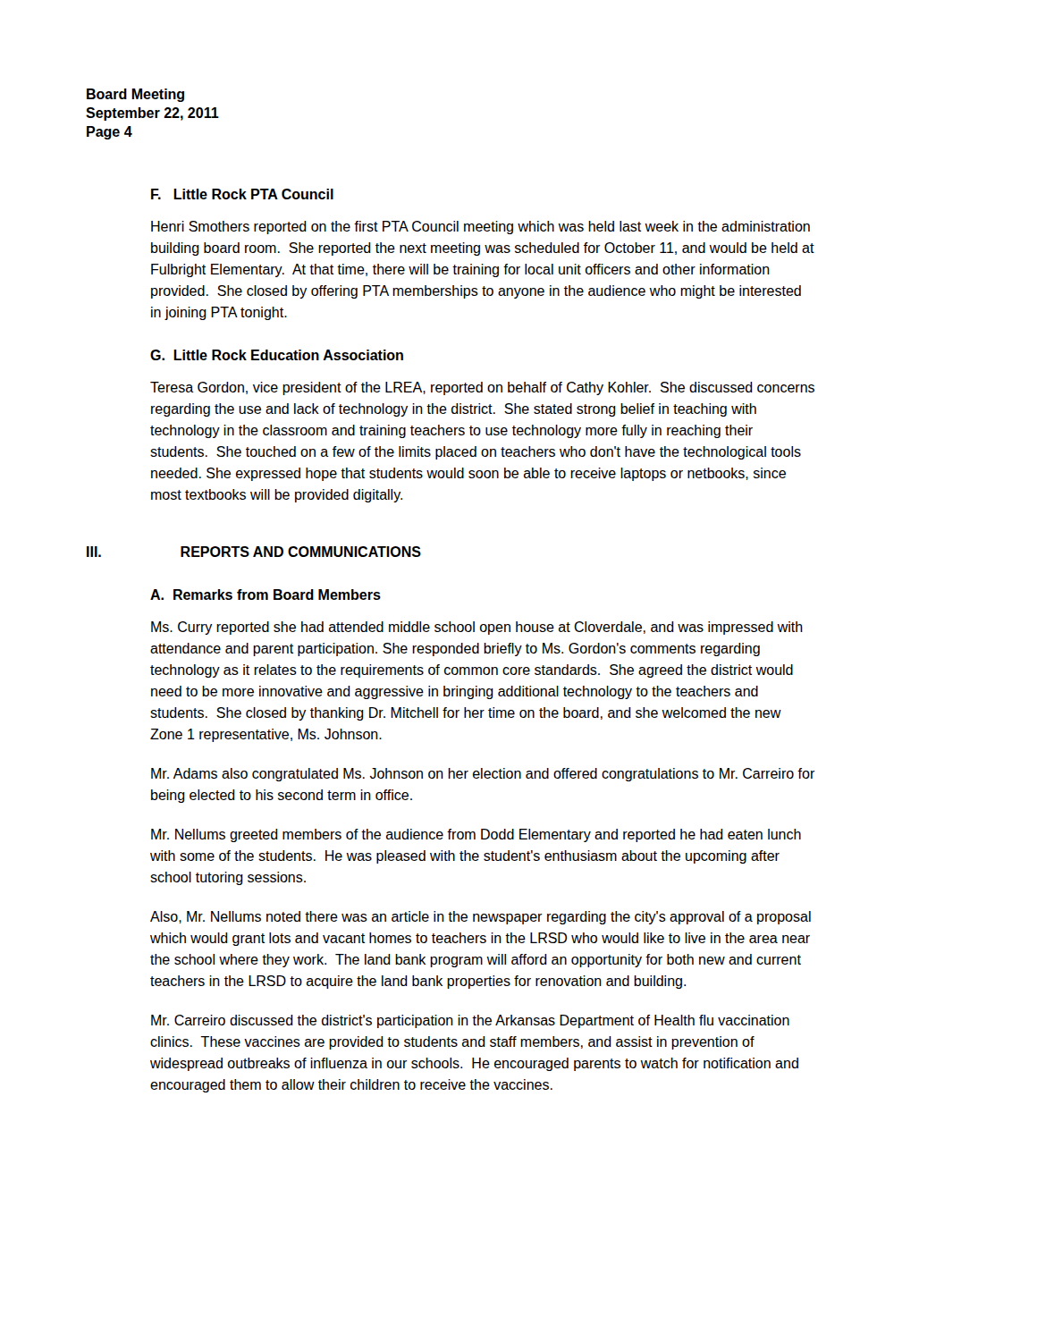Board Meeting
September 22, 2011
Page 4
F. Little Rock PTA Council
Henri Smothers reported on the first PTA Council meeting which was held last week in the administration building board room. She reported the next meeting was scheduled for October 11, and would be held at Fulbright Elementary. At that time, there will be training for local unit officers and other information provided. She closed by offering PTA memberships to anyone in the audience who might be interested in joining PTA tonight.
G. Little Rock Education Association
Teresa Gordon, vice president of the LREA, reported on behalf of Cathy Kohler. She discussed concerns regarding the use and lack of technology in the district. She stated strong belief in teaching with technology in the classroom and training teachers to use technology more fully in reaching their students. She touched on a few of the limits placed on teachers who don't have the technological tools needed. She expressed hope that students would soon be able to receive laptops or netbooks, since most textbooks will be provided digitally.
III.
REPORTS AND COMMUNICATIONS
A. Remarks from Board Members
Ms. Curry reported she had attended middle school open house at Cloverdale, and was impressed with attendance and parent participation. She responded briefly to Ms. Gordon's comments regarding technology as it relates to the requirements of common core standards. She agreed the district would need to be more innovative and aggressive in bringing additional technology to the teachers and students. She closed by thanking Dr. Mitchell for her time on the board, and she welcomed the new Zone 1 representative, Ms. Johnson.
Mr. Adams also congratulated Ms. Johnson on her election and offered congratulations to Mr. Carreiro for being elected to his second term in office.
Mr. Nellums greeted members of the audience from Dodd Elementary and reported he had eaten lunch with some of the students. He was pleased with the student's enthusiasm about the upcoming after school tutoring sessions.
Also, Mr. Nellums noted there was an article in the newspaper regarding the city's approval of a proposal which would grant lots and vacant homes to teachers in the LRSD who would like to live in the area near the school where they work. The land bank program will afford an opportunity for both new and current teachers in the LRSD to acquire the land bank properties for renovation and building.
Mr. Carreiro discussed the district's participation in the Arkansas Department of Health flu vaccination clinics. These vaccines are provided to students and staff members, and assist in prevention of widespread outbreaks of influenza in our schools. He encouraged parents to watch for notification and encouraged them to allow their children to receive the vaccines.